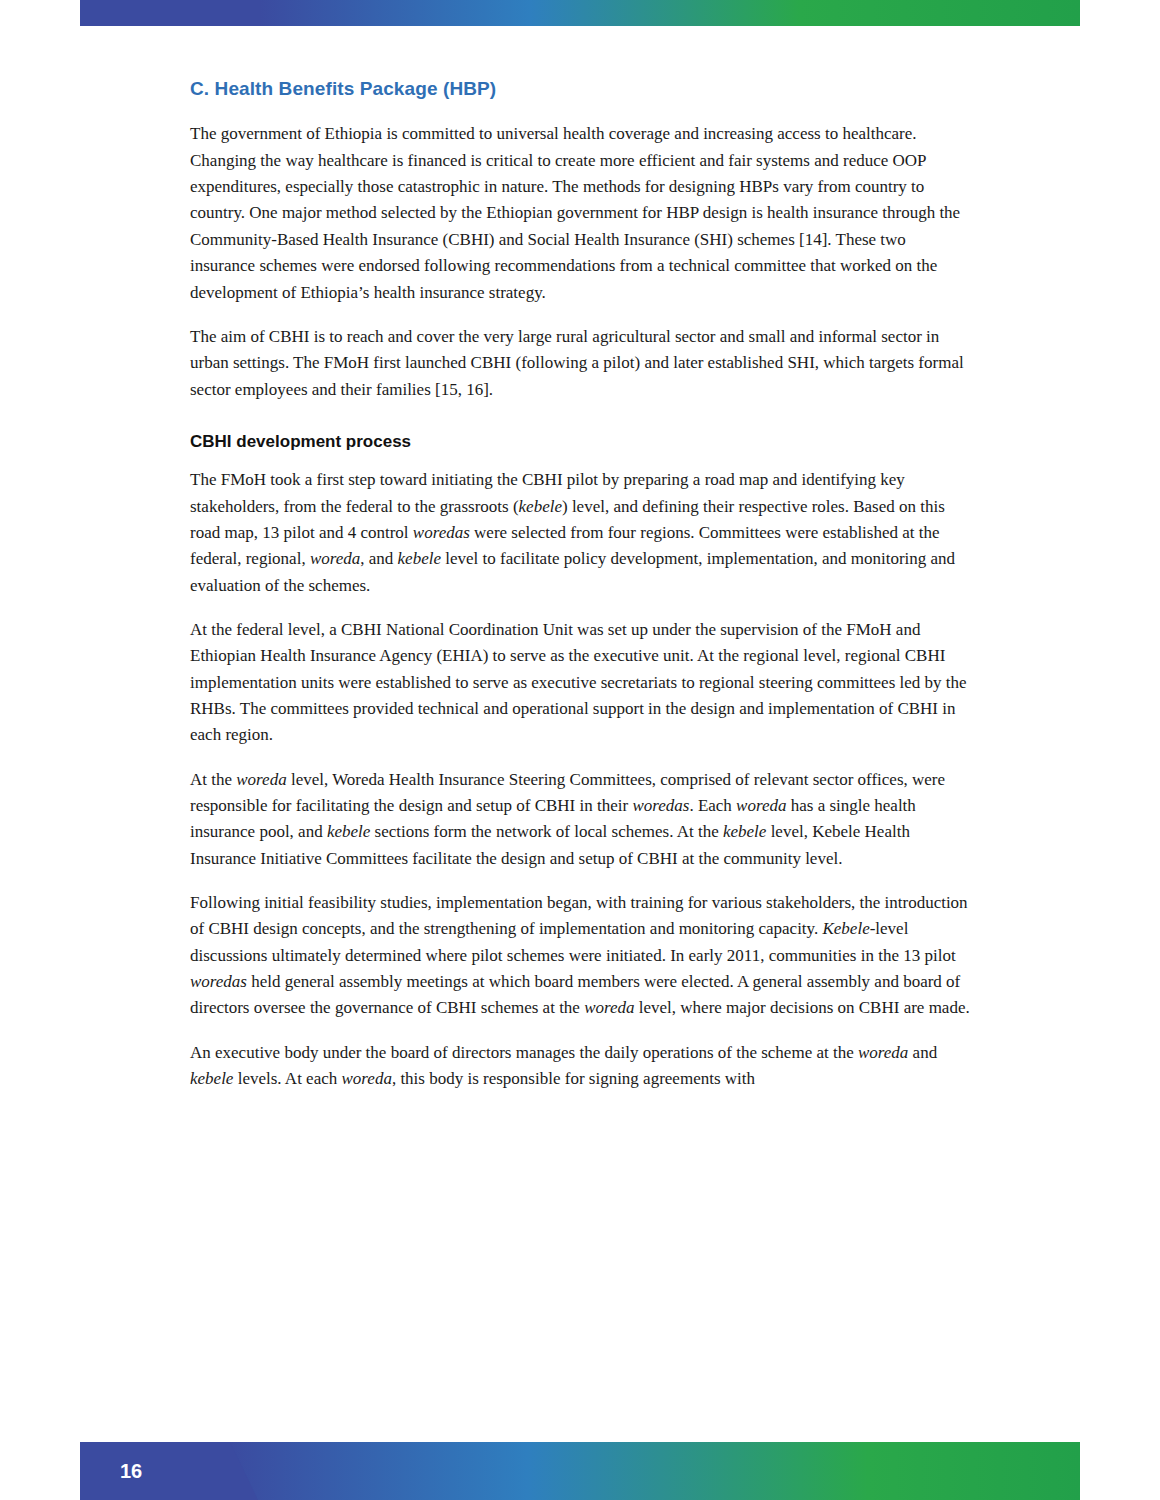C. Health Benefits Package (HBP)
The government of Ethiopia is committed to universal health coverage and increasing access to healthcare. Changing the way healthcare is financed is critical to create more efficient and fair systems and reduce OOP expenditures, especially those catastrophic in nature. The methods for designing HBPs vary from country to country. One major method selected by the Ethiopian government for HBP design is health insurance through the Community-Based Health Insurance (CBHI) and Social Health Insurance (SHI) schemes [14]. These two insurance schemes were endorsed following recommendations from a technical committee that worked on the development of Ethiopia’s health insurance strategy.
The aim of CBHI is to reach and cover the very large rural agricultural sector and small and informal sector in urban settings. The FMoH first launched CBHI (following a pilot) and later established SHI, which targets formal sector employees and their families [15, 16].
CBHI development process
The FMoH took a first step toward initiating the CBHI pilot by preparing a road map and identifying key stakeholders, from the federal to the grassroots (kebele) level, and defining their respective roles. Based on this road map, 13 pilot and 4 control woredas were selected from four regions. Committees were established at the federal, regional, woreda, and kebele level to facilitate policy development, implementation, and monitoring and evaluation of the schemes.
At the federal level, a CBHI National Coordination Unit was set up under the supervision of the FMoH and Ethiopian Health Insurance Agency (EHIA) to serve as the executive unit. At the regional level, regional CBHI implementation units were established to serve as executive secretariats to regional steering committees led by the RHBs. The committees provided technical and operational support in the design and implementation of CBHI in each region.
At the woreda level, Woreda Health Insurance Steering Committees, comprised of relevant sector offices, were responsible for facilitating the design and setup of CBHI in their woredas. Each woreda has a single health insurance pool, and kebele sections form the network of local schemes. At the kebele level, Kebele Health Insurance Initiative Committees facilitate the design and setup of CBHI at the community level.
Following initial feasibility studies, implementation began, with training for various stakeholders, the introduction of CBHI design concepts, and the strengthening of implementation and monitoring capacity. Kebele-level discussions ultimately determined where pilot schemes were initiated. In early 2011, communities in the 13 pilot woredas held general assembly meetings at which board members were elected. A general assembly and board of directors oversee the governance of CBHI schemes at the woreda level, where major decisions on CBHI are made.
An executive body under the board of directors manages the daily operations of the scheme at the woreda and kebele levels. At each woreda, this body is responsible for signing agreements with
16